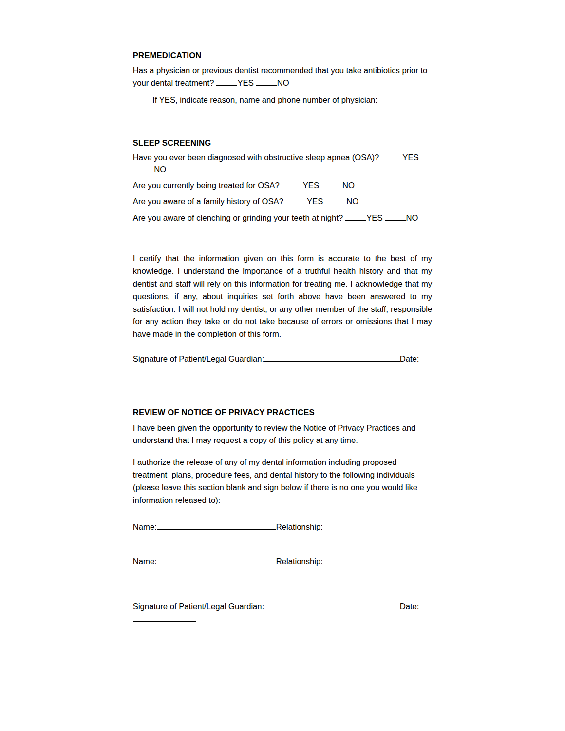PREMEDICATION
Has a physician or previous dentist recommended that you take antibiotics prior to your dental treatment? YES NO
If YES, indicate reason, name and phone number of physician:
SLEEP SCREENING
Have you ever been diagnosed with obstructive sleep apnea (OSA)? YES NO
Are you currently being treated for OSA? YES NO
Are you aware of a family history of OSA? YES NO
Are you aware of clenching or grinding your teeth at night? YES NO
I certify that the information given on this form is accurate to the best of my knowledge. I understand the importance of a truthful health history and that my dentist and staff will rely on this information for treating me. I acknowledge that my questions, if any, about inquiries set forth above have been answered to my satisfaction. I will not hold my dentist, or any other member of the staff, responsible for any action they take or do not take because of errors or omissions that I may have made in the completion of this form.
Signature of Patient/Legal Guardian: Date:
REVIEW OF NOTICE OF PRIVACY PRACTICES
I have been given the opportunity to review the Notice of Privacy Practices and understand that I may request a copy of this policy at any time.
I authorize the release of any of my dental information including proposed treatment plans, procedure fees, and dental history to the following individuals (please leave this section blank and sign below if there is no one you would like information released to):
Name: Relationship:
Name: Relationship:
Signature of Patient/Legal Guardian: Date: